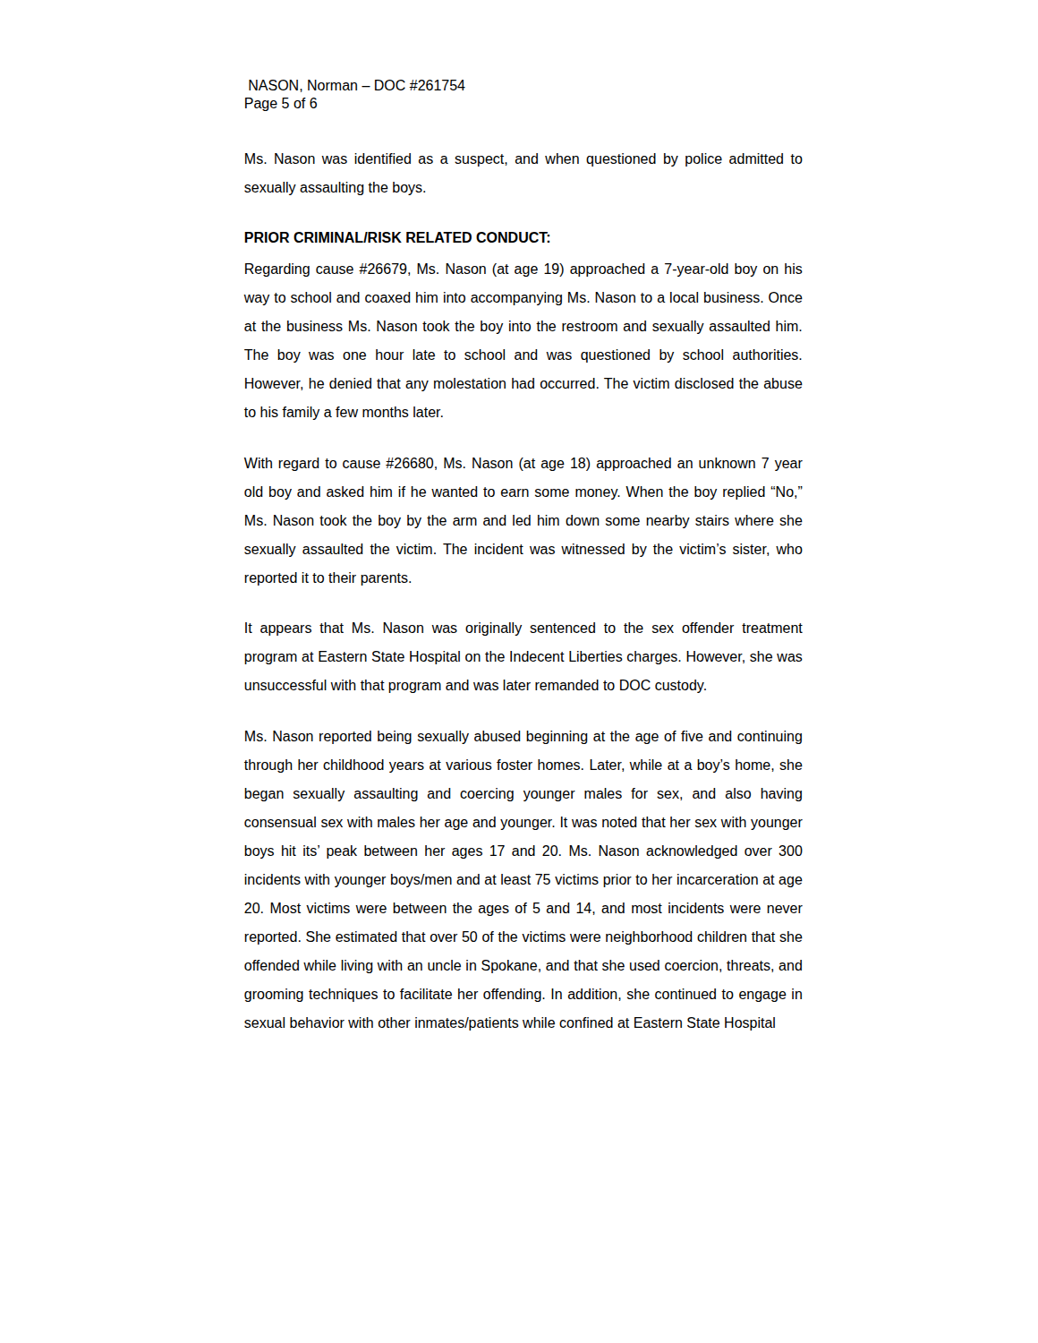NASON, Norman – DOC #261754
Page 5 of 6
Ms. Nason was identified as a suspect, and when questioned by police admitted to sexually assaulting the boys.
Prior Criminal/Risk Related Conduct:
Regarding cause #26679, Ms. Nason (at age 19) approached a 7-year-old boy on his way to school and coaxed him into accompanying Ms. Nason to a local business. Once at the business Ms. Nason took the boy into the restroom and sexually assaulted him. The boy was one hour late to school and was questioned by school authorities. However, he denied that any molestation had occurred. The victim disclosed the abuse to his family a few months later.
With regard to cause #26680, Ms. Nason (at age 18) approached an unknown 7 year old boy and asked him if he wanted to earn some money. When the boy replied “No,” Ms. Nason took the boy by the arm and led him down some nearby stairs where she sexually assaulted the victim. The incident was witnessed by the victim’s sister, who reported it to their parents.
It appears that Ms. Nason was originally sentenced to the sex offender treatment program at Eastern State Hospital on the Indecent Liberties charges. However, she was unsuccessful with that program and was later remanded to DOC custody.
Ms. Nason reported being sexually abused beginning at the age of five and continuing through her childhood years at various foster homes. Later, while at a boy’s home, she began sexually assaulting and coercing younger males for sex, and also having consensual sex with males her age and younger. It was noted that her sex with younger boys hit its’ peak between her ages 17 and 20. Ms. Nason acknowledged over 300 incidents with younger boys/men and at least 75 victims prior to her incarceration at age 20. Most victims were between the ages of 5 and 14, and most incidents were never reported. She estimated that over 50 of the victims were neighborhood children that she offended while living with an uncle in Spokane, and that she used coercion, threats, and grooming techniques to facilitate her offending. In addition, she continued to engage in sexual behavior with other inmates/patients while confined at Eastern State Hospital